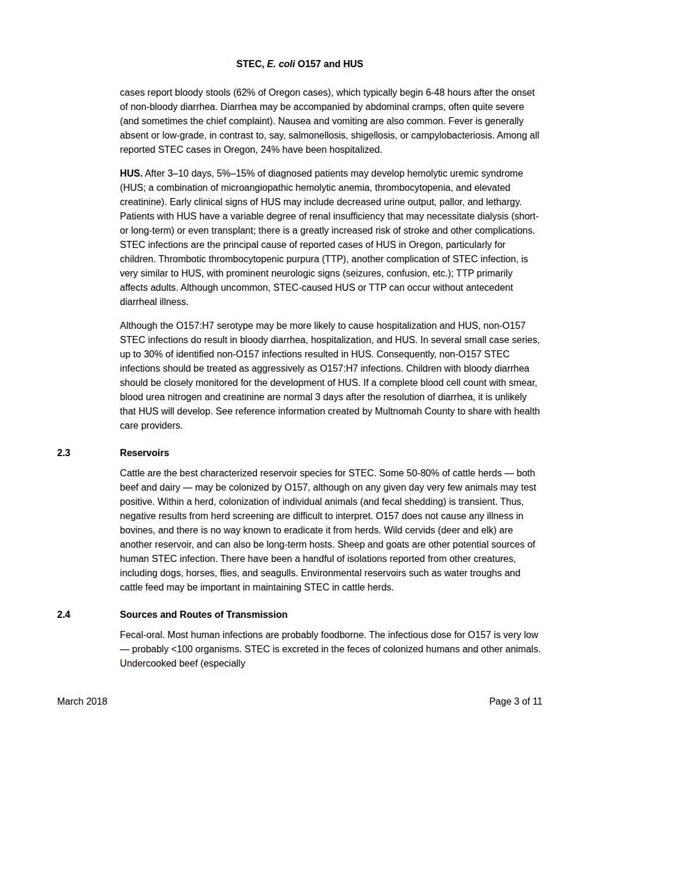STEC, E. coli O157 and HUS
cases report bloody stools (62% of Oregon cases), which typically begin 6-48 hours after the onset of non-bloody diarrhea. Diarrhea may be accompanied by abdominal cramps, often quite severe (and sometimes the chief complaint). Nausea and vomiting are also common. Fever is generally absent or low-grade, in contrast to, say, salmonellosis, shigellosis, or campylobacteriosis. Among all reported STEC cases in Oregon, 24% have been hospitalized.
HUS. After 3–10 days, 5%–15% of diagnosed patients may develop hemolytic uremic syndrome (HUS; a combination of microangiopathic hemolytic anemia, thrombocytopenia, and elevated creatinine). Early clinical signs of HUS may include decreased urine output, pallor, and lethargy. Patients with HUS have a variable degree of renal insufficiency that may necessitate dialysis (short- or long-term) or even transplant; there is a greatly increased risk of stroke and other complications. STEC infections are the principal cause of reported cases of HUS in Oregon, particularly for children. Thrombotic thrombocytopenic purpura (TTP), another complication of STEC infection, is very similar to HUS, with prominent neurologic signs (seizures, confusion, etc.); TTP primarily affects adults. Although uncommon, STEC-caused HUS or TTP can occur without antecedent diarrheal illness.
Although the O157:H7 serotype may be more likely to cause hospitalization and HUS, non-O157 STEC infections do result in bloody diarrhea, hospitalization, and HUS. In several small case series, up to 30% of identified non-O157 infections resulted in HUS. Consequently, non-O157 STEC infections should be treated as aggressively as O157:H7 infections. Children with bloody diarrhea should be closely monitored for the development of HUS. If a complete blood cell count with smear, blood urea nitrogen and creatinine are normal 3 days after the resolution of diarrhea, it is unlikely that HUS will develop. See reference information created by Multnomah County to share with health care providers.
2.3
Reservoirs
Cattle are the best characterized reservoir species for STEC. Some 50-80% of cattle herds — both beef and dairy — may be colonized by O157, although on any given day very few animals may test positive. Within a herd, colonization of individual animals (and fecal shedding) is transient. Thus, negative results from herd screening are difficult to interpret. O157 does not cause any illness in bovines, and there is no way known to eradicate it from herds. Wild cervids (deer and elk) are another reservoir, and can also be long-term hosts. Sheep and goats are other potential sources of human STEC infection. There have been a handful of isolations reported from other creatures, including dogs, horses, flies, and seagulls. Environmental reservoirs such as water troughs and cattle feed may be important in maintaining STEC in cattle herds.
2.4
Sources and Routes of Transmission
Fecal-oral. Most human infections are probably foodborne. The infectious dose for O157 is very low — probably <100 organisms. STEC is excreted in the feces of colonized humans and other animals. Undercooked beef (especially
March 2018 Page 3 of 11